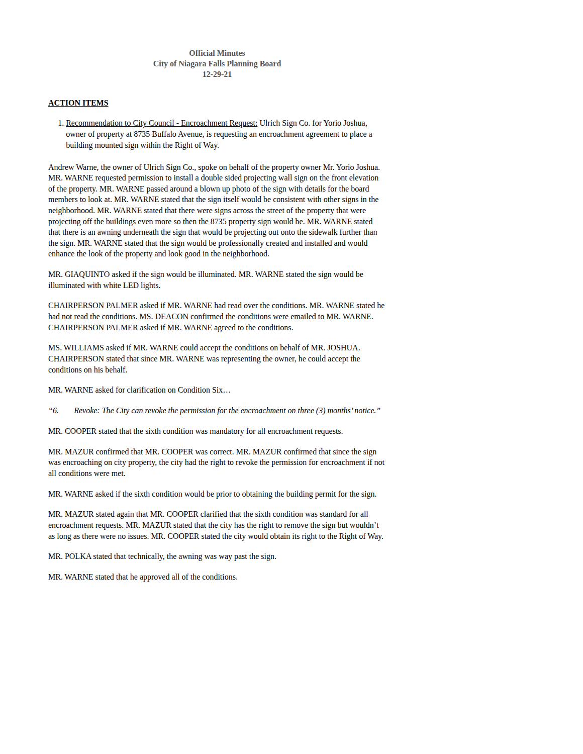Official Minutes
City of Niagara Falls Planning Board
12-29-21
ACTION ITEMS
Recommendation to City Council - Encroachment Request: Ulrich Sign Co. for Yorio Joshua, owner of property at 8735 Buffalo Avenue, is requesting an encroachment agreement to place a building mounted sign within the Right of Way.
Andrew Warne, the owner of Ulrich Sign Co., spoke on behalf of the property owner Mr. Yorio Joshua. MR. WARNE requested permission to install a double sided projecting wall sign on the front elevation of the property. MR. WARNE passed around a blown up photo of the sign with details for the board members to look at. MR. WARNE stated that the sign itself would be consistent with other signs in the neighborhood. MR. WARNE stated that there were signs across the street of the property that were projecting off the buildings even more so then the 8735 property sign would be. MR. WARNE stated that there is an awning underneath the sign that would be projecting out onto the sidewalk further than the sign. MR. WARNE stated that the sign would be professionally created and installed and would enhance the look of the property and look good in the neighborhood.
MR. GIAQUINTO asked if the sign would be illuminated. MR. WARNE stated the sign would be illuminated with white LED lights.
CHAIRPERSON PALMER asked if MR. WARNE had read over the conditions. MR. WARNE stated he had not read the conditions. MS. DEACON confirmed the conditions were emailed to MR. WARNE. CHAIRPERSON PALMER asked if MR. WARNE agreed to the conditions.
MS. WILLIAMS asked if MR. WARNE could accept the conditions on behalf of MR. JOSHUA. CHAIRPERSON stated that since MR. WARNE was representing the owner, he could accept the conditions on his behalf.
MR. WARNE asked for clarification on Condition Six…
“6. Revoke: The City can revoke the permission for the encroachment on three (3) months’ notice.”
MR. COOPER stated that the sixth condition was mandatory for all encroachment requests.
MR. MAZUR confirmed that MR. COOPER was correct. MR. MAZUR confirmed that since the sign was encroaching on city property, the city had the right to revoke the permission for encroachment if not all conditions were met.
MR. WARNE asked if the sixth condition would be prior to obtaining the building permit for the sign.
MR. MAZUR stated again that MR. COOPER clarified that the sixth condition was standard for all encroachment requests. MR. MAZUR stated that the city has the right to remove the sign but wouldn’t as long as there were no issues. MR. COOPER stated the city would obtain its right to the Right of Way.
MR. POLKA stated that technically, the awning was way past the sign.
MR. WARNE stated that he approved all of the conditions.